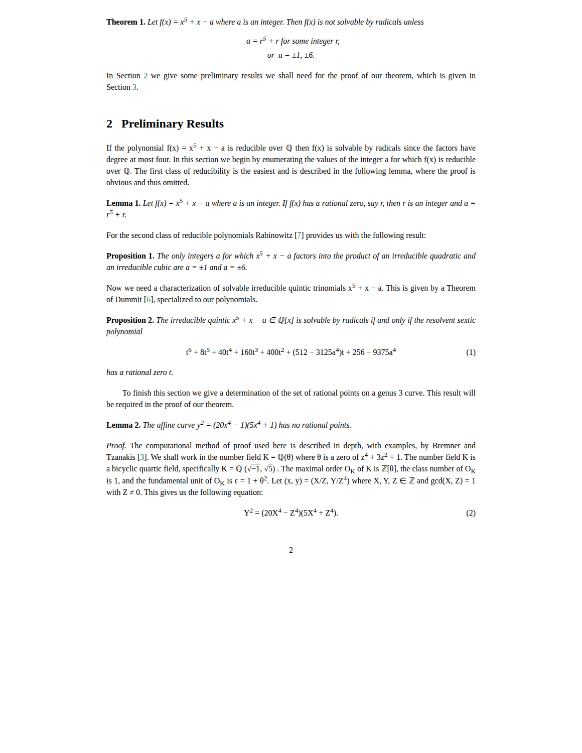Theorem 1. Let f(x) = x5 + x − a where a is an integer. Then f(x) is not solvable by radicals unless
a = r5 + r for some integer r,
or a = ±1, ±6.
In Section 2 we give some preliminary results we shall need for the proof of our theorem, which is given in Section 3.
2 Preliminary Results
If the polynomial f(x) = x5 + x − a is reducible over ℚ then f(x) is solvable by radicals since the factors have degree at most four. In this section we begin by enumerating the values of the integer a for which f(x) is reducible over ℚ. The first class of reducibility is the easiest and is described in the following lemma, where the proof is obvious and thus omitted.
Lemma 1. Let f(x) = x5 + x − a where a is an integer. If f(x) has a rational zero, say r, then r is an integer and a = r5 + r.
For the second class of reducible polynomials Rabinowitz [7] provides us with the following result:
Proposition 1. The only integers a for which x5 + x − a factors into the product of an irreducible quadratic and an irreducible cubic are a = ±1 and a = ±6.
Now we need a characterization of solvable irreducible quintic trinomials x5 + x − a. This is given by a Theorem of Dummit [6], specialized to our polynomials.
Proposition 2. The irreducible quintic x5 + x − a ∈ ℚ[x] is solvable by radicals if and only if the resolvent sextic polynomial
t6 + 8t5 + 40t4 + 160t3 + 400t2 + (512 − 3125a4)t + 256 − 9375a4
(1)
has a rational zero t.
To finish this section we give a determination of the set of rational points on a genus 3 curve. This result will be required in the proof of our theorem.
Lemma 2. The affine curve y2 = (20x4 − 1)(5x4 + 1) has no rational points.
Proof. The computational method of proof used here is described in depth, with examples, by Bremner and Tzanakis [3]. We shall work in the number field K = ℚ(θ) where θ is a zero of z4 + 3z2 + 1. The number field K is a bicyclic quartic field, specifically K = ℚ (√−1, √5) . The maximal order OK of K is ℤ[θ], the class number of OK is 1, and the fundamental unit of OK is ε = 1 + θ2. Let (x, y) = (X/Z, Y/Z4) where X, Y, Z ∈ ℤ and gcd(X, Z) = 1 with Z ≠ 0. This gives us the following equation:
Y2 = (20X4 − Z4)(5X4 + Z4).
(2)
2